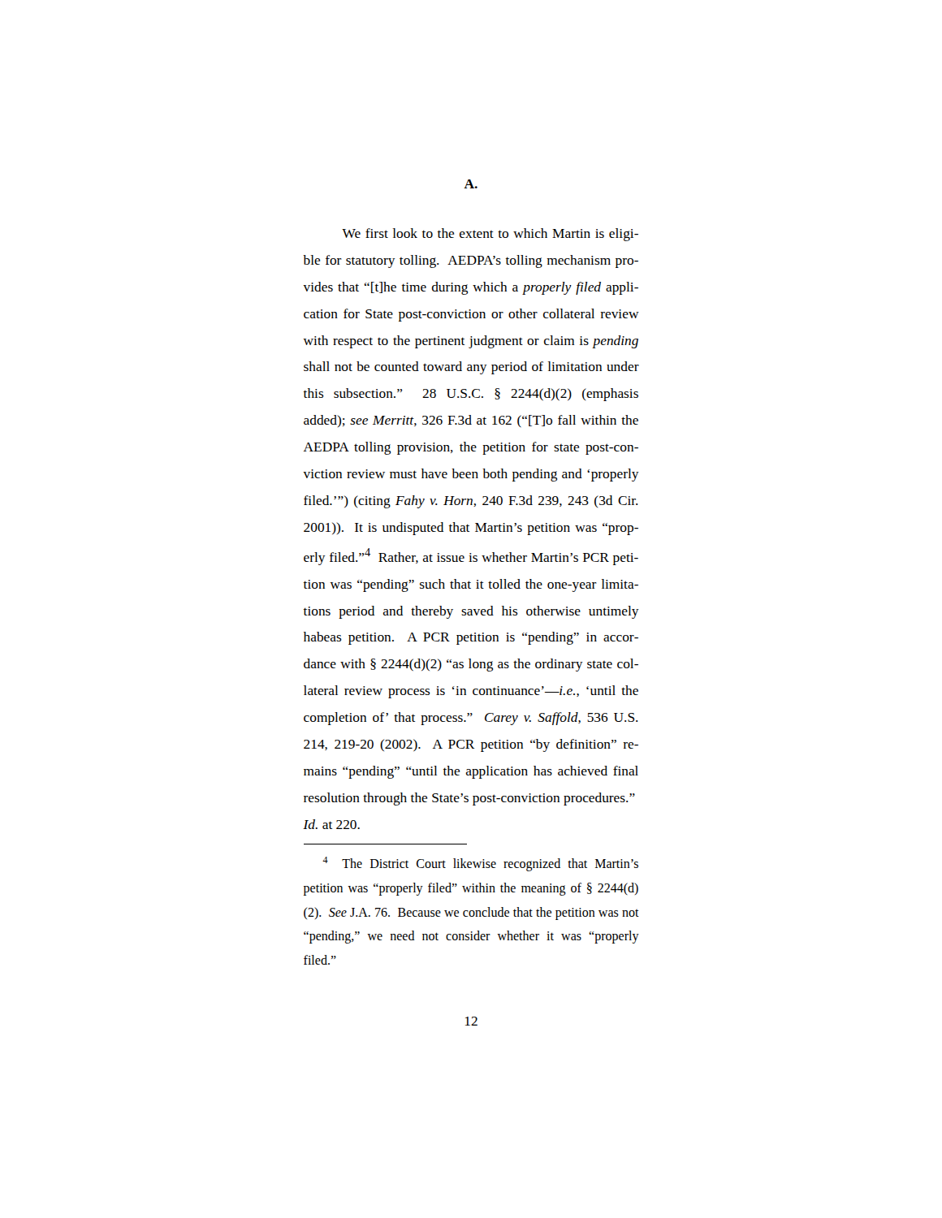A.
We first look to the extent to which Martin is eligible for statutory tolling. AEDPA’s tolling mechanism provides that “[t]he time during which a properly filed application for State post-conviction or other collateral review with respect to the pertinent judgment or claim is pending shall not be counted toward any period of limitation under this subsection.” 28 U.S.C. § 2244(d)(2) (emphasis added); see Merritt, 326 F.3d at 162 (“[T]o fall within the AEDPA tolling provision, the petition for state post-conviction review must have been both pending and ‘properly filed.’”) (citing Fahy v. Horn, 240 F.3d 239, 243 (3d Cir. 2001)). It is undisputed that Martin’s petition was “properly filed.”4 Rather, at issue is whether Martin’s PCR petition was “pending” such that it tolled the one-year limitations period and thereby saved his otherwise untimely habeas petition. A PCR petition is “pending” in accordance with § 2244(d)(2) “as long as the ordinary state collateral review process is ‘in continuance’—i.e., ‘until the completion of’ that process.” Carey v. Saffold, 536 U.S. 214, 219-20 (2002). A PCR petition “by definition” remains “pending” “until the application has achieved final resolution through the State’s post-conviction procedures.” Id. at 220.
4 The District Court likewise recognized that Martin’s petition was “properly filed” within the meaning of § 2244(d)(2). See J.A. 76. Because we conclude that the petition was not “pending,” we need not consider whether it was “properly filed.”
12